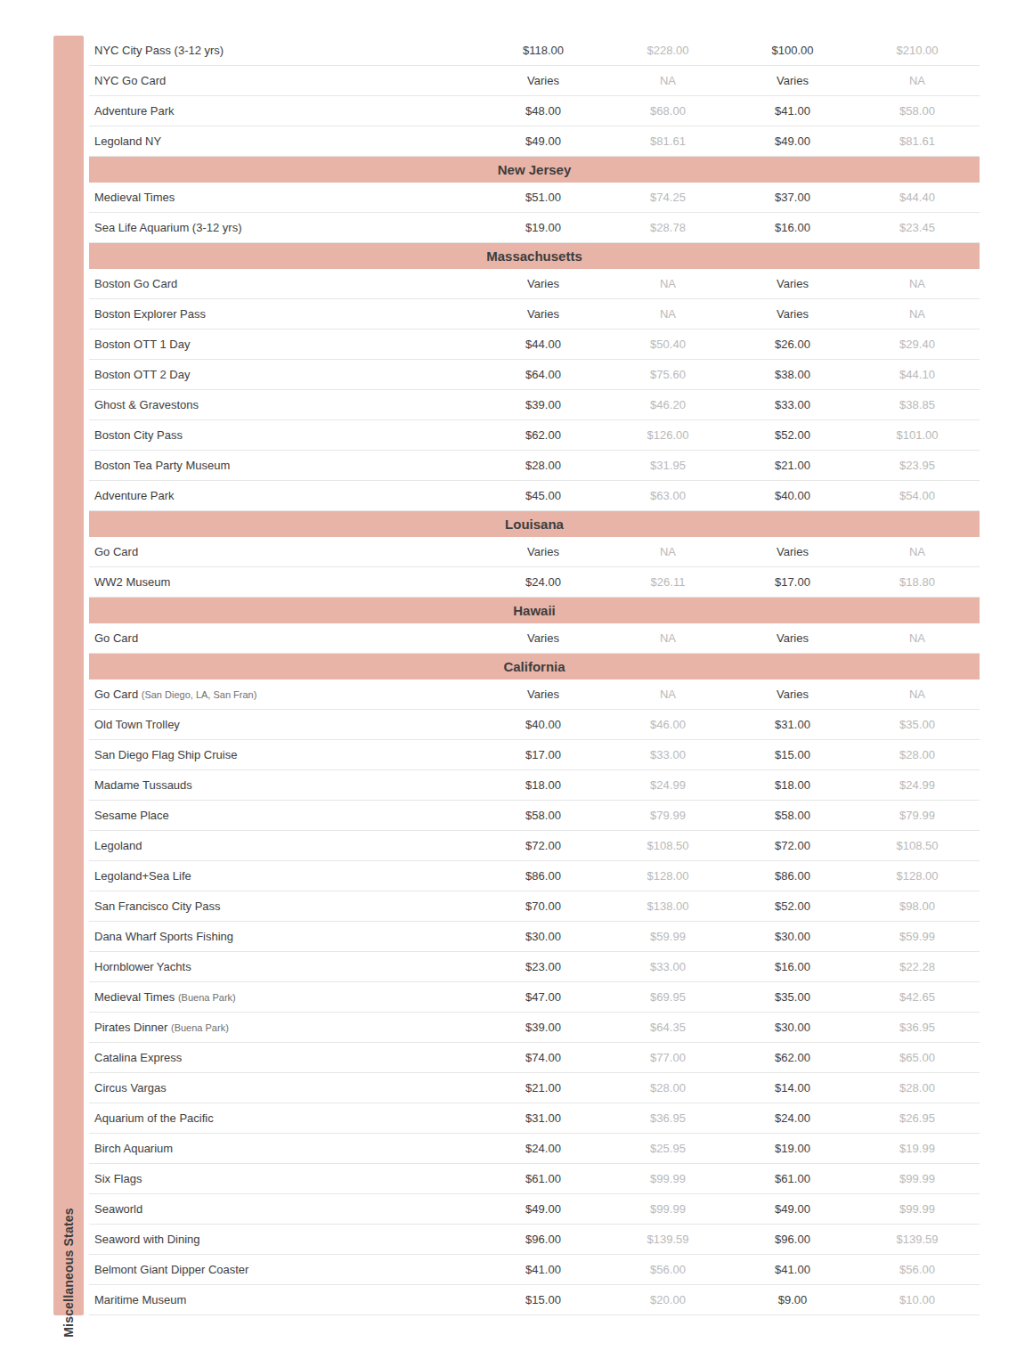Miscellaneous States
| NYC City Pass (3-12 yrs) | $118.00 | $228.00 | $100.00 | $210.00 |
| NYC Go Card | Varies | NA | Varies | NA |
| Adventure Park | $48.00 | $68.00 | $41.00 | $58.00 |
| Legoland NY | $49.00 | $81.61 | $49.00 | $81.61 |
| New Jersey |
| Medieval Times | $51.00 | $74.25 | $37.00 | $44.40 |
| Sea Life Aquarium (3-12 yrs) | $19.00 | $28.78 | $16.00 | $23.45 |
| Massachusetts |
| Boston Go Card | Varies | NA | Varies | NA |
| Boston Explorer Pass | Varies | NA | Varies | NA |
| Boston OTT 1 Day | $44.00 | $50.40 | $26.00 | $29.40 |
| Boston OTT 2 Day | $64.00 | $75.60 | $38.00 | $44.10 |
| Ghost & Gravestons | $39.00 | $46.20 | $33.00 | $38.85 |
| Boston City Pass | $62.00 | $126.00 | $52.00 | $101.00 |
| Boston Tea Party Museum | $28.00 | $31.95 | $21.00 | $23.95 |
| Adventure Park | $45.00 | $63.00 | $40.00 | $54.00 |
| Louisana |
| Go Card | Varies | NA | Varies | NA |
| WW2 Museum | $24.00 | $26.11 | $17.00 | $18.80 |
| Hawaii |
| Go Card | Varies | NA | Varies | NA |
| California |
| Go Card (San Diego, LA, San Fran) | Varies | NA | Varies | NA |
| Old Town Trolley | $40.00 | $46.00 | $31.00 | $35.00 |
| San Diego Flag Ship Cruise | $17.00 | $33.00 | $15.00 | $28.00 |
| Madame Tussauds | $18.00 | $24.99 | $18.00 | $24.99 |
| Sesame Place | $58.00 | $79.99 | $58.00 | $79.99 |
| Legoland | $72.00 | $108.50 | $72.00 | $108.50 |
| Legoland+Sea Life | $86.00 | $128.00 | $86.00 | $128.00 |
| San Francisco City Pass | $70.00 | $138.00 | $52.00 | $98.00 |
| Dana Wharf Sports Fishing | $30.00 | $59.99 | $30.00 | $59.99 |
| Hornblower Yachts | $23.00 | $33.00 | $16.00 | $22.28 |
| Medieval Times (Buena Park) | $47.00 | $69.95 | $35.00 | $42.65 |
| Pirates Dinner (Buena Park) | $39.00 | $64.35 | $30.00 | $36.95 |
| Catalina Express | $74.00 | $77.00 | $62.00 | $65.00 |
| Circus Vargas | $21.00 | $28.00 | $14.00 | $28.00 |
| Aquarium of the Pacific | $31.00 | $36.95 | $24.00 | $26.95 |
| Birch Aquarium | $24.00 | $25.95 | $19.00 | $19.99 |
| Six Flags | $61.00 | $99.99 | $61.00 | $99.99 |
| Seaworld | $49.00 | $99.99 | $49.00 | $99.99 |
| Seaword with Dining | $96.00 | $139.59 | $96.00 | $139.59 |
| Belmont Giant Dipper Coaster | $41.00 | $56.00 | $41.00 | $56.00 |
| Maritime Museum | $15.00 | $20.00 | $9.00 | $10.00 |